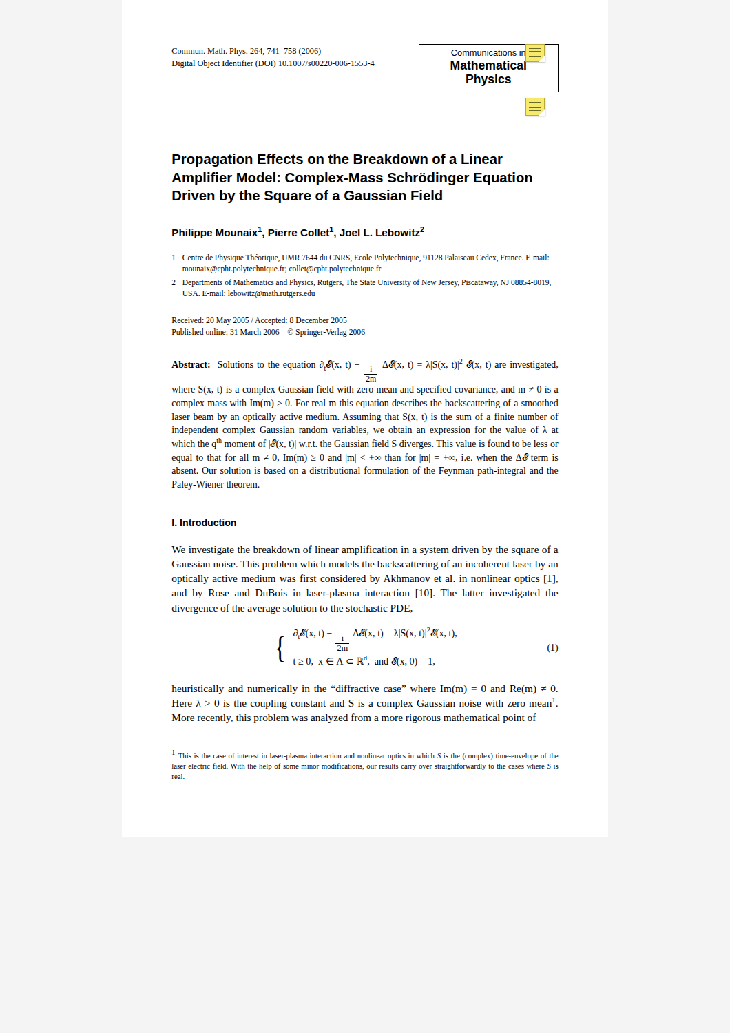Commun. Math. Phys. 264, 741–758 (2006)
Digital Object Identifier (DOI) 10.1007/s00220-006-1553-4
Communications in
Mathematical
Physics
Propagation Effects on the Breakdown of a Linear
Amplifier Model: Complex-Mass Schrödinger Equation
Driven by the Square of a Gaussian Field
Philippe Mounaix1, Pierre Collet1, Joel L. Lebowitz2
Centre de Physique Théorique, UMR 7644 du CNRS, Ecole Polytechnique, 91128 Palaiseau Cedex, France. E-mail: mounaix@cpht.polytechnique.fr; collet@cpht.polytechnique.fr
Departments of Mathematics and Physics, Rutgers, The State University of New Jersey, Piscataway, NJ 08854-8019, USA. E-mail: lebowitz@math.rutgers.edu
Received: 20 May 2005 / Accepted: 8 December 2005
Published online: 31 March 2006 – © Springer-Verlag 2006
Abstract: Solutions to the equation ∂t𝓔(x, t) − i 2m Δ𝓔(x, t) = λ|S(x, t)|2 𝓔(x, t) are investigated, where S(x, t) is a complex Gaussian field with zero mean and specified covariance, and m ≠ 0 is a complex mass with Im(m) ≥ 0. For real m this equation describes the backscattering of a smoothed laser beam by an optically active medium. Assuming that S(x, t) is the sum of a finite number of independent complex Gaussian random variables, we obtain an expression for the value of λ at which the qth moment of |𝓔(x, t)| w.r.t. the Gaussian field S diverges. This value is found to be less or equal to that for all m ≠ 0, Im(m) ≥ 0 and |m| < +∞ than for |m| = +∞, i.e. when the Δ𝓔 term is absent. Our solution is based on a distributional formulation of the Feynman path-integral and the Paley-Wiener theorem.
I. Introduction
We investigate the breakdown of linear amplification in a system driven by the square of a Gaussian noise. This problem which models the backscattering of an incoherent laser by an optically active medium was first considered by Akhmanov et al. in nonlinear optics [1], and by Rose and DuBois in laser-plasma interaction [10]. The latter investigated the divergence of the average solution to the stochastic PDE,
{
∂t𝓔(x, t) − i 2m Δ𝓔(x, t) = λ|S(x, t)|2𝓔(x, t),
t ≥ 0, x ∈ Λ ⊂ ℝd, and 𝓔(x, 0) = 1,
(1)
heuristically and numerically in the “diffractive case” where Im(m) = 0 and Re(m) ≠ 0. Here λ > 0 is the coupling constant and S is a complex Gaussian noise with zero mean1. More recently, this problem was analyzed from a more rigorous mathematical point of
1 This is the case of interest in laser-plasma interaction and nonlinear optics in which S is the (complex) time-envelope of the laser electric field. With the help of some minor modifications, our results carry over straightforwardly to the cases where S is real.